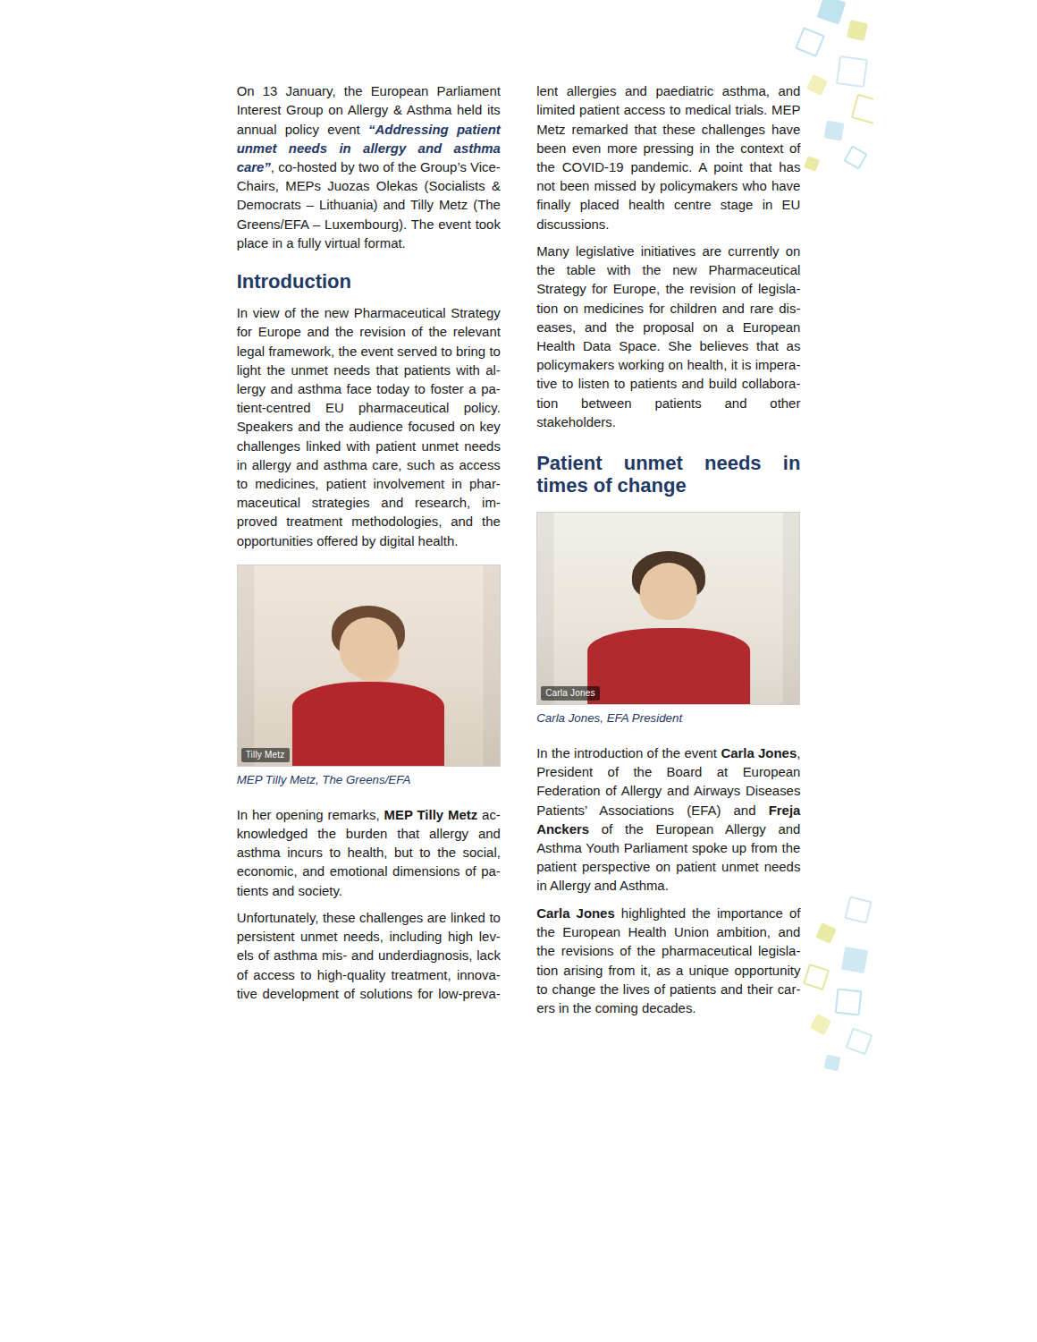On 13 January, the European Parliament Interest Group on Allergy & Asthma held its annual policy event “Addressing patient unmet needs in allergy and asthma care”, co-hosted by two of the Group’s Vice-Chairs, MEPs Juozas Olekas (Socialists & Democrats – Lithuania) and Tilly Metz (The Greens/EFA – Luxembourg). The event took place in a fully virtual format.
Introduction
In view of the new Pharmaceutical Strategy for Europe and the revision of the relevant legal framework, the event served to bring to light the unmet needs that patients with allergy and asthma face today to foster a patient-centred EU pharmaceutical policy. Speakers and the audience focused on key challenges linked with patient unmet needs in allergy and asthma care, such as access to medicines, patient involvement in pharmaceutical strategies and research, improved treatment methodologies, and the opportunities offered by digital health.
Tilly Metz
MEP Tilly Metz, The Greens/EFA
In her opening remarks, MEP Tilly Metz acknowledged the burden that allergy and asthma incurs to health, but to the social, economic, and emotional dimensions of patients and society.
Unfortunately, these challenges are linked to persistent unmet needs, including high levels of asthma mis- and underdiagnosis, lack of access to high-quality treatment, innovative development of solutions for low-prevalent allergies and paediatric asthma, and limited patient access to medical trials. MEP Metz remarked that these challenges have been even more pressing in the context of the COVID-19 pandemic. A point that has not been missed by policymakers who have finally placed health centre stage in EU discussions.
Many legislative initiatives are currently on the table with the new Pharmaceutical Strategy for Europe, the revision of legislation on medicines for children and rare diseases, and the proposal on a European Health Data Space. She believes that as policymakers working on health, it is imperative to listen to patients and build collaboration between patients and other stakeholders.
Patient unmet needs in times of change
Carla Jones
Carla Jones, EFA President
In the introduction of the event Carla Jones, President of the Board at European Federation of Allergy and Airways Diseases Patients’ Associations (EFA) and Freja Anckers of the European Allergy and Asthma Youth Parliament spoke up from the patient perspective on patient unmet needs in Allergy and Asthma.
Carla Jones highlighted the importance of the European Health Union ambition, and the revisions of the pharmaceutical legislation arising from it, as a unique opportunity to change the lives of patients and their carers in the coming decades.